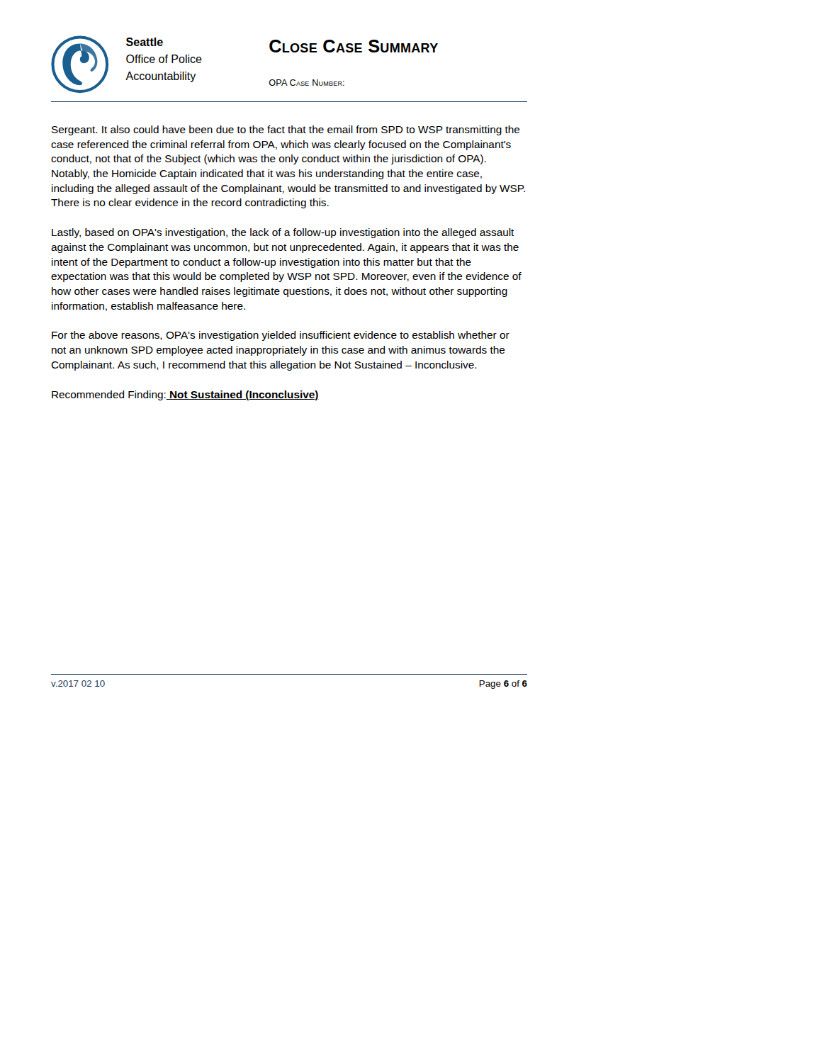Seattle
Office of Police
Accountability
Close Case Summary
OPA Case Number:
Sergeant. It also could have been due to the fact that the email from SPD to WSP transmitting the case referenced the criminal referral from OPA, which was clearly focused on the Complainant's conduct, not that of the Subject (which was the only conduct within the jurisdiction of OPA). Notably, the Homicide Captain indicated that it was his understanding that the entire case, including the alleged assault of the Complainant, would be transmitted to and investigated by WSP. There is no clear evidence in the record contradicting this.
Lastly, based on OPA's investigation, the lack of a follow-up investigation into the alleged assault against the Complainant was uncommon, but not unprecedented. Again, it appears that it was the intent of the Department to conduct a follow-up investigation into this matter but that the expectation was that this would be completed by WSP not SPD. Moreover, even if the evidence of how other cases were handled raises legitimate questions, it does not, without other supporting information, establish malfeasance here.
For the above reasons, OPA's investigation yielded insufficient evidence to establish whether or not an unknown SPD employee acted inappropriately in this case and with animus towards the Complainant. As such, I recommend that this allegation be Not Sustained – Inconclusive.
Recommended Finding: Not Sustained (Inconclusive)
v.2017 02 10
Page 6 of 6